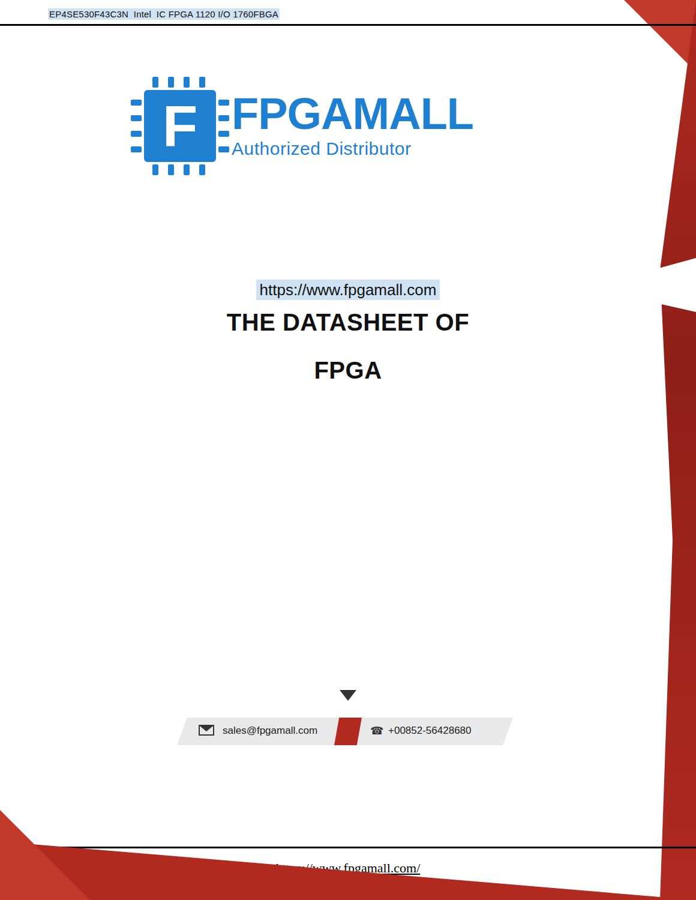EP4SE530F43C3N Intel IC FPGA 1120 I/O 1760FBGA
F
FPGAMALL
Authorized Distributor
https://www.fpgamall.com
THE DATASHEET OF
FPGA
sales@fpgamall.com
☎
+00852-56428680
https://www.fpgamall.com/